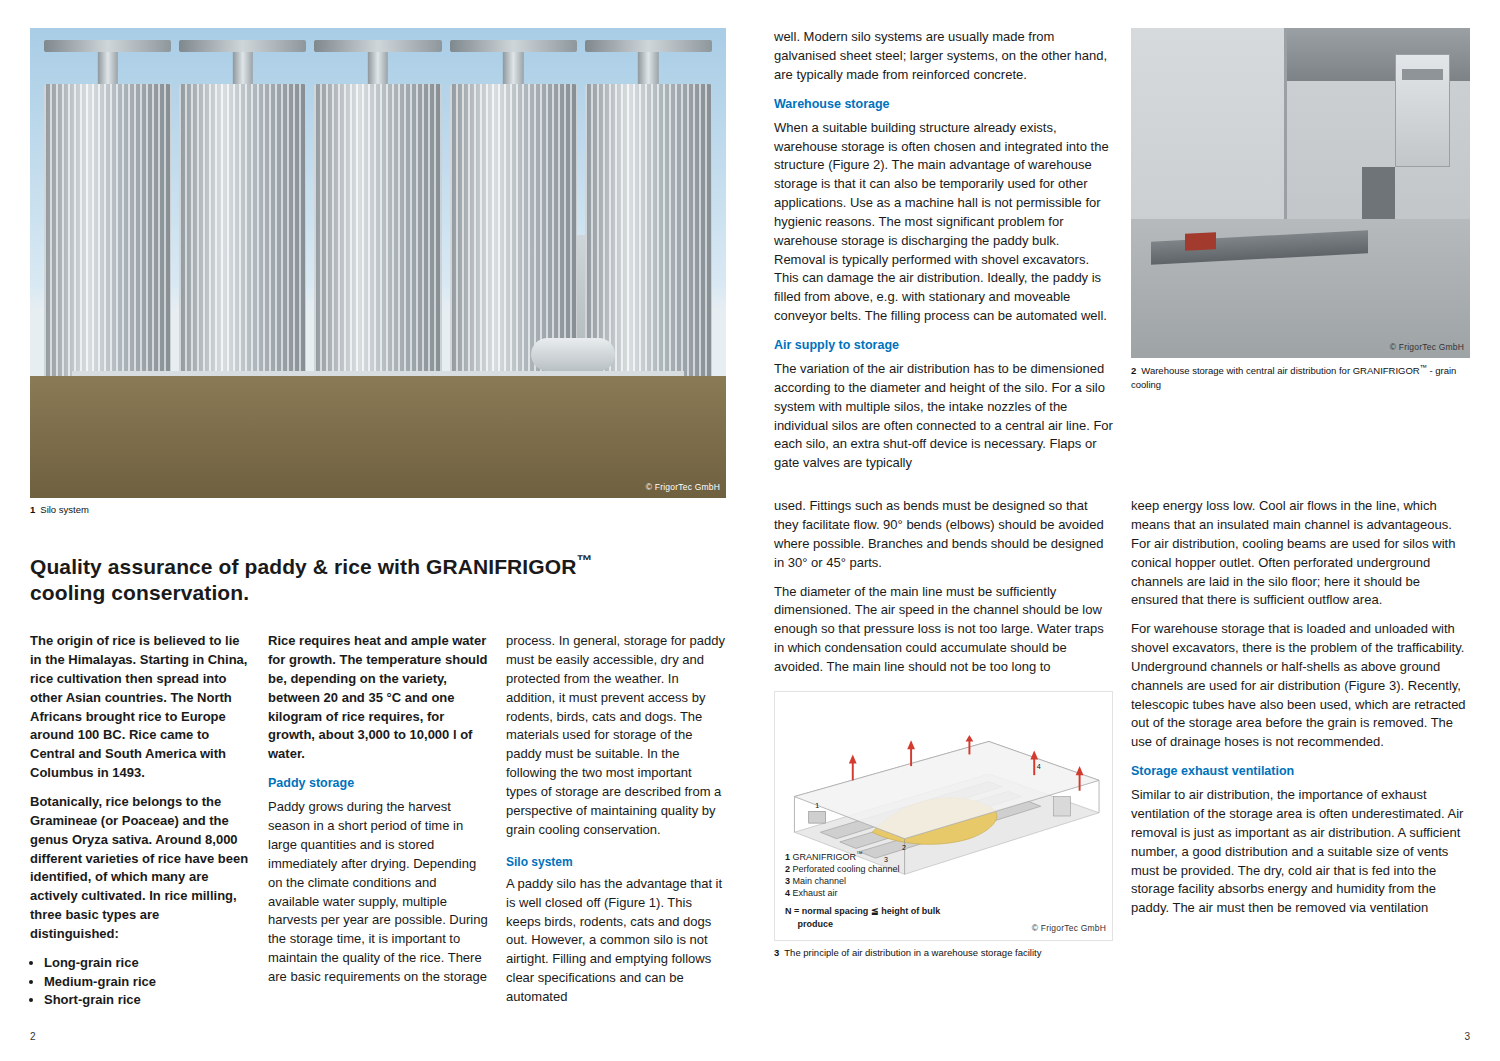© FrigorTec GmbH
1 Silo system
Quality assurance of paddy & rice with GRANIFRIGOR™
cooling conservation.
The origin of rice is believed to lie in the Himalayas. Starting in China, rice cultivation then spread into other Asian countries. The North Africans brought rice to Europe around 100 BC. Rice came to Central and South America with Columbus in 1493.
Botanically, rice belongs to the Gramineae (or Poaceae) and the genus Oryza sativa. Around 8,000 different varieties of rice have been identified, of which many are actively cultivated. In rice milling, three basic types are distinguished:
Long-grain rice
Medium-grain rice
Short-grain rice
Rice requires heat and ample water for growth. The temperature should be, depending on the variety, between 20 and 35 °C and one kilogram of rice requires, for growth, about 3,000 to 10,000 l of water.
Paddy storage
Paddy grows during the harvest season in a short period of time in large quantities and is stored immediately after drying. Depending on the climate conditions and available water supply, multiple harvests per year are possible. During the storage time, it is important to maintain the quality of the rice. There are basic requirements on the storage
process. In general, storage for paddy must be easily accessible, dry and protected from the weather. In addition, it must prevent access by rodents, birds, cats and dogs. The materials used for storage of the paddy must be suitable. In the following the two most important types of storage are described from a perspective of maintaining quality by grain cooling conservation.
Silo system
A paddy silo has the advantage that it is well closed off (Figure 1). This keeps birds, rodents, cats and dogs out. However, a common silo is not airtight. Filling and emptying follows clear specifications and can be automated
2
well. Modern silo systems are usually made from galvanised sheet steel; larger systems, on the other hand, are typically made from reinforced concrete.
Warehouse storage
When a suitable building structure already exists, warehouse storage is often chosen and integrated into the structure (Figure 2). The main advantage of warehouse storage is that it can also be temporarily used for other applications. Use as a machine hall is not permissible for hygienic reasons. The most significant problem for warehouse storage is discharging the paddy bulk. Removal is typically performed with shovel excavators. This can damage the air distribution. Ideally, the paddy is filled from above, e.g. with stationary and moveable conveyor belts. The filling process can be automated well.
Air supply to storage
The variation of the air distribution has to be dimensioned according to the diameter and height of the silo. For a silo system with multiple silos, the intake nozzles of the individual silos are often connected to a central air line. For each silo, an extra shut-off device is necessary. Flaps or gate valves are typically
© FrigorTec GmbH
2 Warehouse storage with central air distribution for GRANIFRIGOR™ - grain cooling
used. Fittings such as bends must be designed so that they facilitate flow. 90° bends (elbows) should be avoided where possible. Branches and bends should be designed in 30° or 45° parts.
The diameter of the main line must be sufficiently dimensioned. The air speed in the channel should be low enough so that pressure loss is not too large. Water traps in which condensation could accumulate should be avoided. The main line should not be too long to
1 2 3 4
1 GRANIFRIGOR™
2 Perforated cooling channel
3 Main channel
4 Exhaust air
N = normal spacing ≦ height of bulk
produce
© FrigorTec GmbH
3 The principle of air distribution in a warehouse storage facility
keep energy loss low. Cool air flows in the line, which means that an insulated main channel is advantageous. For air distribution, cooling beams are used for silos with conical hopper outlet. Often perforated underground channels are laid in the silo floor; here it should be ensured that there is sufficient outflow area.
For warehouse storage that is loaded and unloaded with shovel excavators, there is the problem of the trafficability. Underground channels or half-shells as above ground channels are used for air distribution (Figure 3). Recently, telescopic tubes have also been used, which are retracted out of the storage area before the grain is removed. The use of drainage hoses is not recommended.
Storage exhaust ventilation
Similar to air distribution, the importance of exhaust ventilation of the storage area is often underestimated. Air removal is just as important as air distribution. A sufficient number, a good distribution and a suitable size of vents must be provided. The dry, cold air that is fed into the storage facility absorbs energy and humidity from the paddy. The air must then be removed via ventilation
3